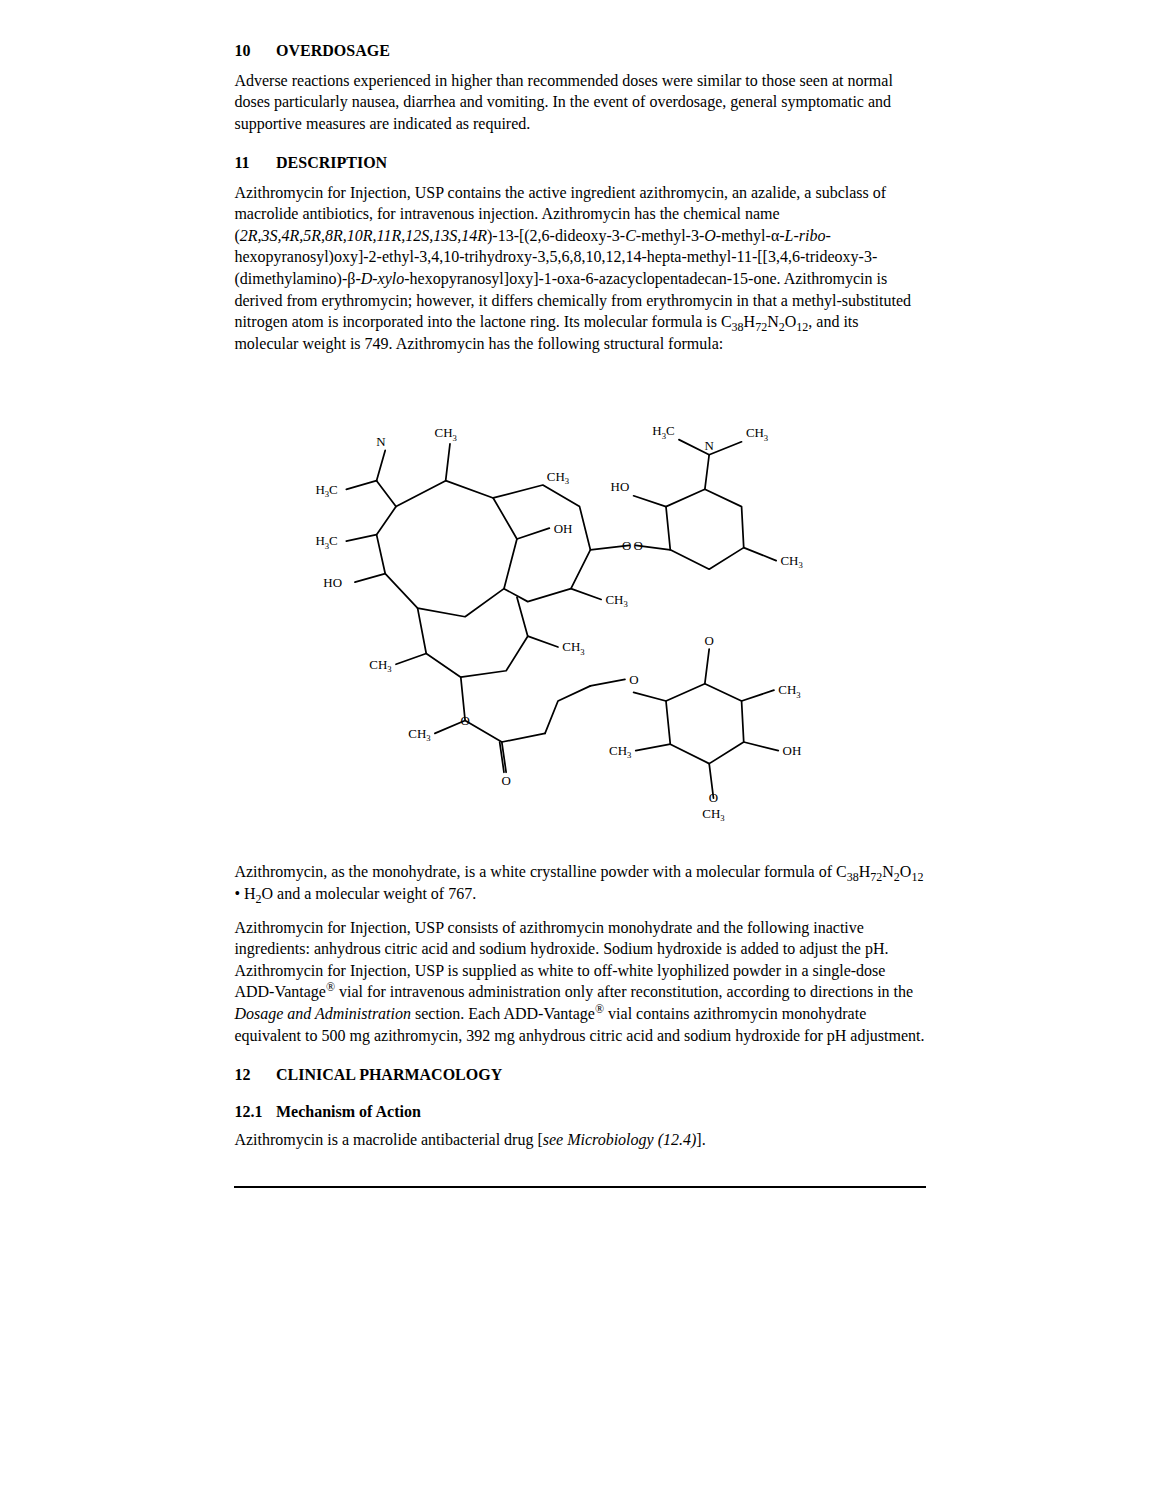10 OVERDOSAGE
Adverse reactions experienced in higher than recommended doses were similar to those seen at normal doses particularly nausea, diarrhea and vomiting. In the event of overdosage, general symptomatic and supportive measures are indicated as required.
11 DESCRIPTION
Azithromycin for Injection, USP contains the active ingredient azithromycin, an azalide, a subclass of macrolide antibiotics, for intravenous injection. Azithromycin has the chemical name (2R,3S,4R,5R,8R,10R,11R,12S,13S,14R)-13-[(2,6-dideoxy-3-C-methyl-3-O-methyl-α-L-ribo-hexopyranosyl)oxy]-2-ethyl-3,4,10-trihydroxy-3,5,6,8,10,12,14-hepta-methyl-11-[[3,4,6-trideoxy-3-(dimethylamino)-β-D-xylo-hexopyranosyl]oxy]-1-oxa-6-azacyclopentadecan-15-one. Azithromycin is derived from erythromycin; however, it differs chemically from erythromycin in that a methyl-substituted nitrogen atom is incorporated into the lactone ring. Its molecular formula is C38H72N2O12, and its molecular weight is 749. Azithromycin has the following structural formula:
CH3 H3C N H3C HO OH CH3 CH3 CH3 CH3 O O O O HO N H3C CH3 CH3 O O CH3 OH O CH3 CH3 CH3
Azithromycin, as the monohydrate, is a white crystalline powder with a molecular formula of C38H72N2O12 • H2O and a molecular weight of 767.
Azithromycin for Injection, USP consists of azithromycin monohydrate and the following inactive ingredients: anhydrous citric acid and sodium hydroxide. Sodium hydroxide is added to adjust the pH. Azithromycin for Injection, USP is supplied as white to off-white lyophilized powder in a single-dose ADD-Vantage® vial for intravenous administration only after reconstitution, according to directions in the Dosage and Administration section. Each ADD-Vantage® vial contains azithromycin monohydrate equivalent to 500 mg azithromycin, 392 mg anhydrous citric acid and sodium hydroxide for pH adjustment.
12 CLINICAL PHARMACOLOGY
12.1 Mechanism of Action
Azithromycin is a macrolide antibacterial drug [see Microbiology (12.4)].